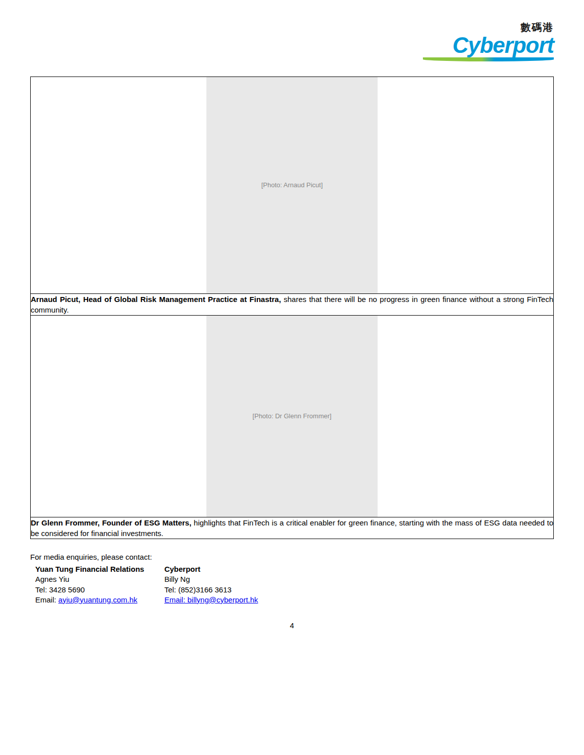數碼港
Cyberport
| [Photo: Arnaud Picut] |
| Arnaud Picut, Head of Global Risk Management Practice at Finastra, shares that there will be no progress in green finance without a strong FinTech community. |
| [Photo: Dr Glenn Frommer] |
| Dr Glenn Frommer, Founder of ESG Matters, highlights that FinTech is a critical enabler for green finance, starting with the mass of ESG data needed to be considered for financial investments. |
For media enquiries, please contact:
| Yuan Tung Financial Relations | Cyberport |
| Agnes Yiu | Billy Ng |
| Tel: 3428 5690 | Tel: (852)3166 3613 |
| Email: ayiu@yuantung.com.hk | Email: billyng@cyberport.hk |
4